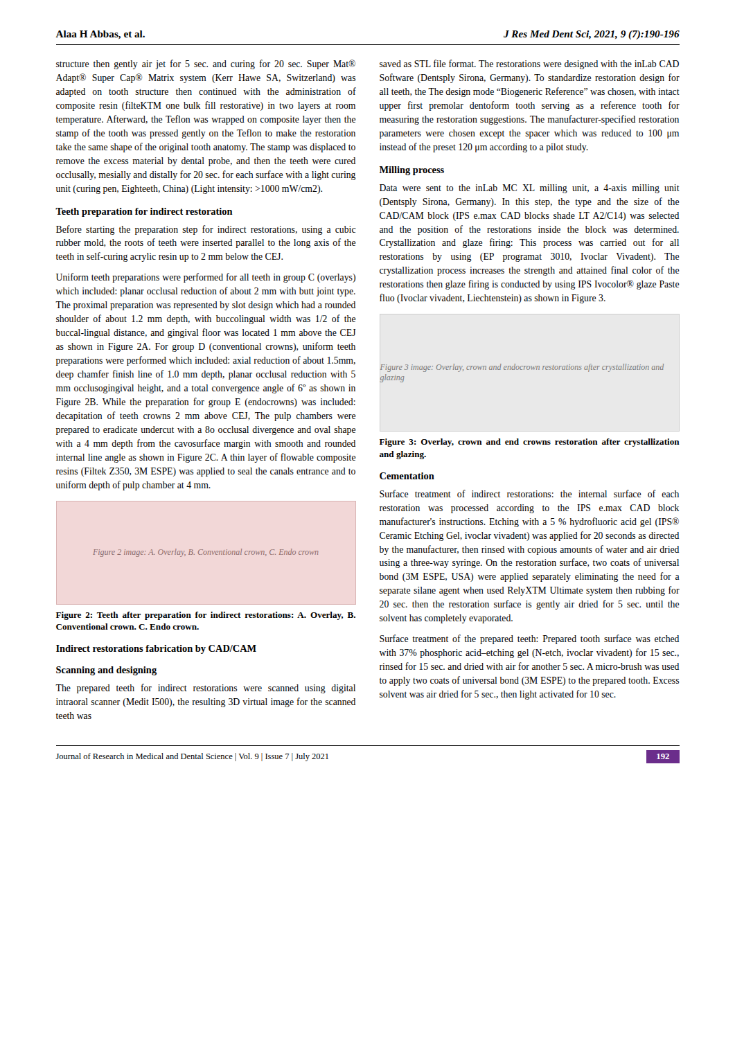Alaa H Abbas, et al.
J Res Med Dent Sci, 2021, 9 (7):190-196
structure then gently air jet for 5 sec. and curing for 20 sec. Super Mat® Adapt® Super Cap® Matrix system (Kerr Hawe SA, Switzerland) was adapted on tooth structure then continued with the administration of composite resin (filteKTM one bulk fill restorative) in two layers at room temperature. Afterward, the Teflon was wrapped on composite layer then the stamp of the tooth was pressed gently on the Teflon to make the restoration take the same shape of the original tooth anatomy. The stamp was displaced to remove the excess material by dental probe, and then the teeth were cured occlusally, mesially and distally for 20 sec. for each surface with a light curing unit (curing pen, Eighteeth, China) (Light intensity: >1000 mW/cm2).
Teeth preparation for indirect restoration
Before starting the preparation step for indirect restorations, using a cubic rubber mold, the roots of teeth were inserted parallel to the long axis of the teeth in self-curing acrylic resin up to 2 mm below the CEJ.
Uniform teeth preparations were performed for all teeth in group C (overlays) which included: planar occlusal reduction of about 2 mm with butt joint type. The proximal preparation was represented by slot design which had a rounded shoulder of about 1.2 mm depth, with buccolingual width was 1/2 of the buccal-lingual distance, and gingival floor was located 1 mm above the CEJ as shown in Figure 2A. For group D (conventional crowns), uniform teeth preparations were performed which included: axial reduction of about 1.5mm, deep chamfer finish line of 1.0 mm depth, planar occlusal reduction with 5 mm occlusogingival height, and a total convergence angle of 6º as shown in Figure 2B. While the preparation for group E (endocrowns) was included: decapitation of teeth crowns 2 mm above CEJ, The pulp chambers were prepared to eradicate undercut with a 8o occlusal divergence and oval shape with a 4 mm depth from the cavosurface margin with smooth and rounded internal line angle as shown in Figure 2C. A thin layer of flowable composite resins (Filtek Z350, 3M ESPE) was applied to seal the canals entrance and to uniform depth of pulp chamber at 4 mm.
Figure 2 image: A. Overlay, B. Conventional crown, C. Endo crown
Figure 2: Teeth after preparation for indirect restorations: A. Overlay, B. Conventional crown. C. Endo crown.
Indirect restorations fabrication by CAD/CAM
Scanning and designing
The prepared teeth for indirect restorations were scanned using digital intraoral scanner (Medit I500), the resulting 3D virtual image for the scanned teeth was
saved as STL file format. The restorations were designed with the inLab CAD Software (Dentsply Sirona, Germany). To standardize restoration design for all teeth, the The design mode “Biogeneric Reference” was chosen, with intact upper first premolar dentoform tooth serving as a reference tooth for measuring the restoration suggestions. The manufacturer-specified restoration parameters were chosen except the spacer which was reduced to 100 μm instead of the preset 120 μm according to a pilot study.
Milling process
Data were sent to the inLab MC XL milling unit, a 4-axis milling unit (Dentsply Sirona, Germany). In this step, the type and the size of the CAD/CAM block (IPS e.max CAD blocks shade LT A2/C14) was selected and the position of the restorations inside the block was determined. Crystallization and glaze firing: This process was carried out for all restorations by using (EP programat 3010, Ivoclar Vivadent). The crystallization process increases the strength and attained final color of the restorations then glaze firing is conducted by using IPS Ivocolor® glaze Paste fluo (Ivoclar vivadent, Liechtenstein) as shown in Figure 3.
Figure 3 image: Overlay, crown and endocrown restorations after crystallization and glazing
Figure 3: Overlay, crown and end crowns restoration after crystallization and glazing.
Cementation
Surface treatment of indirect restorations: the internal surface of each restoration was processed according to the IPS e.max CAD block manufacturer's instructions. Etching with a 5 % hydrofluoric acid gel (IPS® Ceramic Etching Gel, ivoclar vivadent) was applied for 20 seconds as directed by the manufacturer, then rinsed with copious amounts of water and air dried using a three-way syringe. On the restoration surface, two coats of universal bond (3M ESPE, USA) were applied separately eliminating the need for a separate silane agent when used RelyXTM Ultimate system then rubbing for 20 sec. then the restoration surface is gently air dried for 5 sec. until the solvent has completely evaporated.
Surface treatment of the prepared teeth: Prepared tooth surface was etched with 37% phosphoric acid–etching gel (N-etch, ivoclar vivadent) for 15 sec., rinsed for 15 sec. and dried with air for another 5 sec. A micro-brush was used to apply two coats of universal bond (3M ESPE) to the prepared tooth. Excess solvent was air dried for 5 sec., then light activated for 10 sec.
Journal of Research in Medical and Dental Science | Vol. 9 | Issue 7 | July 2021
192